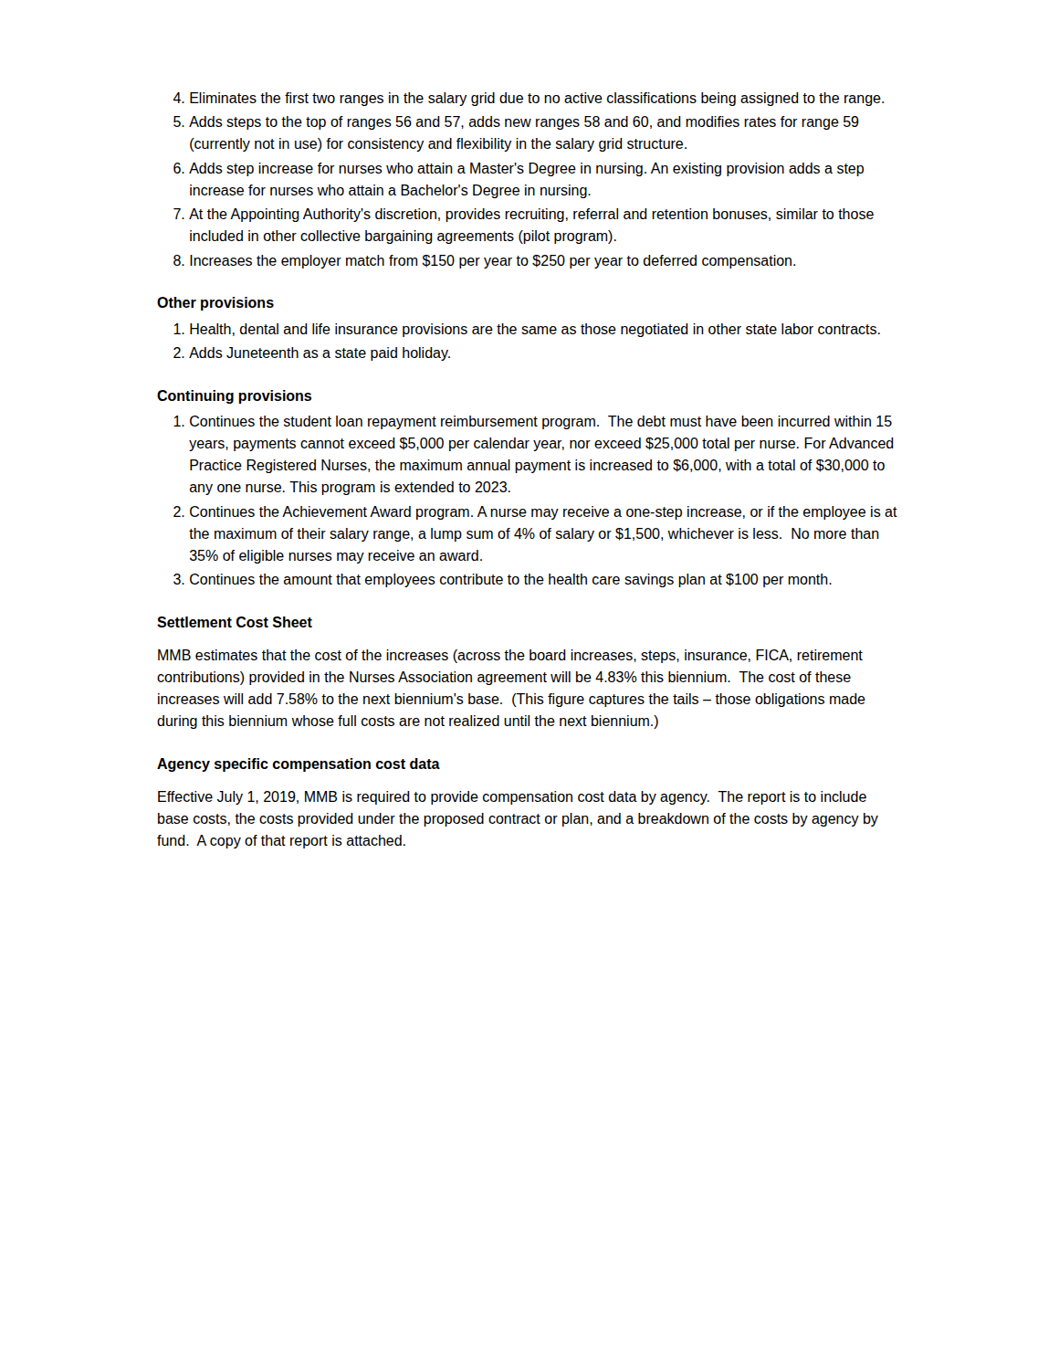Eliminates the first two ranges in the salary grid due to no active classifications being assigned to the range.
Adds steps to the top of ranges 56 and 57, adds new ranges 58 and 60, and modifies rates for range 59 (currently not in use) for consistency and flexibility in the salary grid structure.
Adds step increase for nurses who attain a Master's Degree in nursing. An existing provision adds a step increase for nurses who attain a Bachelor's Degree in nursing.
At the Appointing Authority's discretion, provides recruiting, referral and retention bonuses, similar to those included in other collective bargaining agreements (pilot program).
Increases the employer match from $150 per year to $250 per year to deferred compensation.
Other provisions
Health, dental and life insurance provisions are the same as those negotiated in other state labor contracts.
Adds Juneteenth as a state paid holiday.
Continuing provisions
Continues the student loan repayment reimbursement program. The debt must have been incurred within 15 years, payments cannot exceed $5,000 per calendar year, nor exceed $25,000 total per nurse. For Advanced Practice Registered Nurses, the maximum annual payment is increased to $6,000, with a total of $30,000 to any one nurse. This program is extended to 2023.
Continues the Achievement Award program. A nurse may receive a one-step increase, or if the employee is at the maximum of their salary range, a lump sum of 4% of salary or $1,500, whichever is less. No more than 35% of eligible nurses may receive an award.
Continues the amount that employees contribute to the health care savings plan at $100 per month.
Settlement Cost Sheet
MMB estimates that the cost of the increases (across the board increases, steps, insurance, FICA, retirement contributions) provided in the Nurses Association agreement will be 4.83% this biennium. The cost of these increases will add 7.58% to the next biennium's base. (This figure captures the tails – those obligations made during this biennium whose full costs are not realized until the next biennium.)
Agency specific compensation cost data
Effective July 1, 2019, MMB is required to provide compensation cost data by agency. The report is to include base costs, the costs provided under the proposed contract or plan, and a breakdown of the costs by agency by fund. A copy of that report is attached.